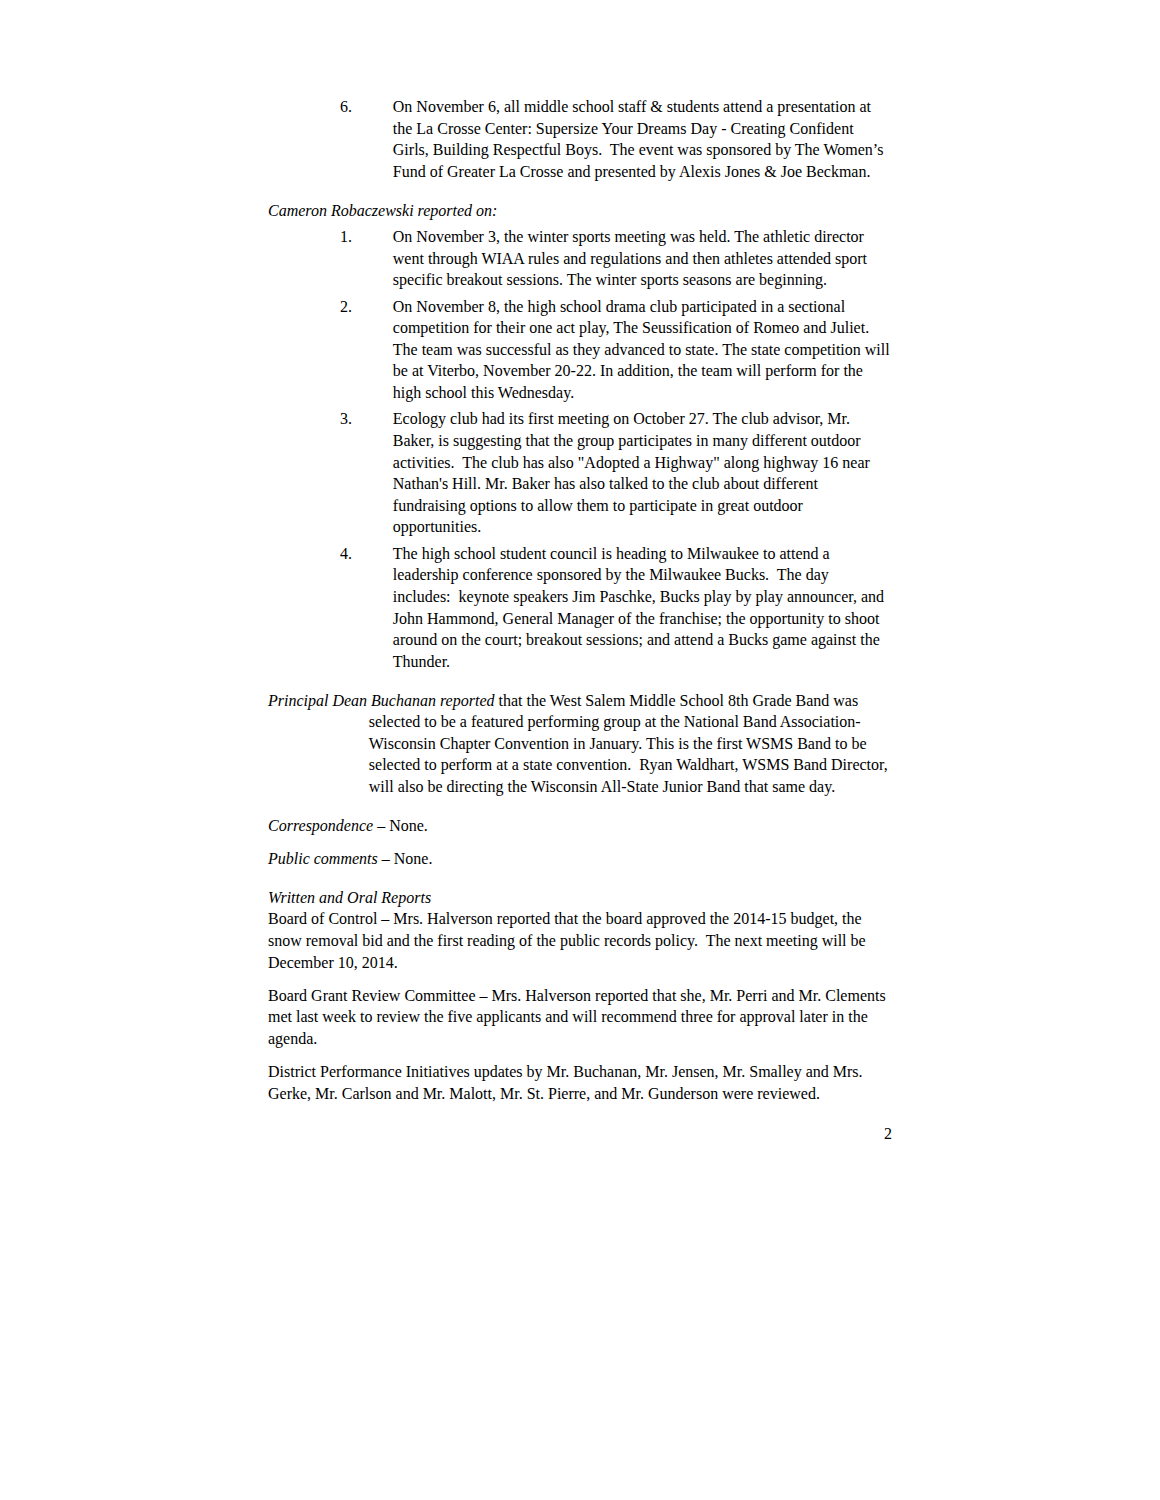6.
On November 6, all middle school staff & students attend a presentation at the La Crosse Center: Supersize Your Dreams Day - Creating Confident Girls, Building Respectful Boys. The event was sponsored by The Women’s Fund of Greater La Crosse and presented by Alexis Jones & Joe Beckman.
Cameron Robaczewski reported on:
1.
On November 3, the winter sports meeting was held. The athletic director went through WIAA rules and regulations and then athletes attended sport specific breakout sessions. The winter sports seasons are beginning.
2.
On November 8, the high school drama club participated in a sectional competition for their one act play, The Seussification of Romeo and Juliet. The team was successful as they advanced to state. The state competition will be at Viterbo, November 20-22. In addition, the team will perform for the high school this Wednesday.
3.
Ecology club had its first meeting on October 27. The club advisor, Mr. Baker, is suggesting that the group participates in many different outdoor activities. The club has also "Adopted a Highway" along highway 16 near Nathan's Hill. Mr. Baker has also talked to the club about different fundraising options to allow them to participate in great outdoor opportunities.
4.
The high school student council is heading to Milwaukee to attend a leadership conference sponsored by the Milwaukee Bucks. The day includes: keynote speakers Jim Paschke, Bucks play by play announcer, and John Hammond, General Manager of the franchise; the opportunity to shoot around on the court; breakout sessions; and attend a Bucks game against the Thunder.
Principal Dean Buchanan reported that the West Salem Middle School 8th Grade Band was
selected to be a featured performing group at the National Band Association-Wisconsin Chapter Convention in January. This is the first WSMS Band to be selected to perform at a state convention. Ryan Waldhart, WSMS Band Director, will also be directing the Wisconsin All-State Junior Band that same day.
Correspondence – None.
Public comments – None.
Written and Oral Reports
Board of Control – Mrs. Halverson reported that the board approved the 2014-15 budget, the snow removal bid and the first reading of the public records policy. The next meeting will be December 10, 2014.
Board Grant Review Committee – Mrs. Halverson reported that she, Mr. Perri and Mr. Clements met last week to review the five applicants and will recommend three for approval later in the agenda.
District Performance Initiatives updates by Mr. Buchanan, Mr. Jensen, Mr. Smalley and Mrs. Gerke, Mr. Carlson and Mr. Malott, Mr. St. Pierre, and Mr. Gunderson were reviewed.
2